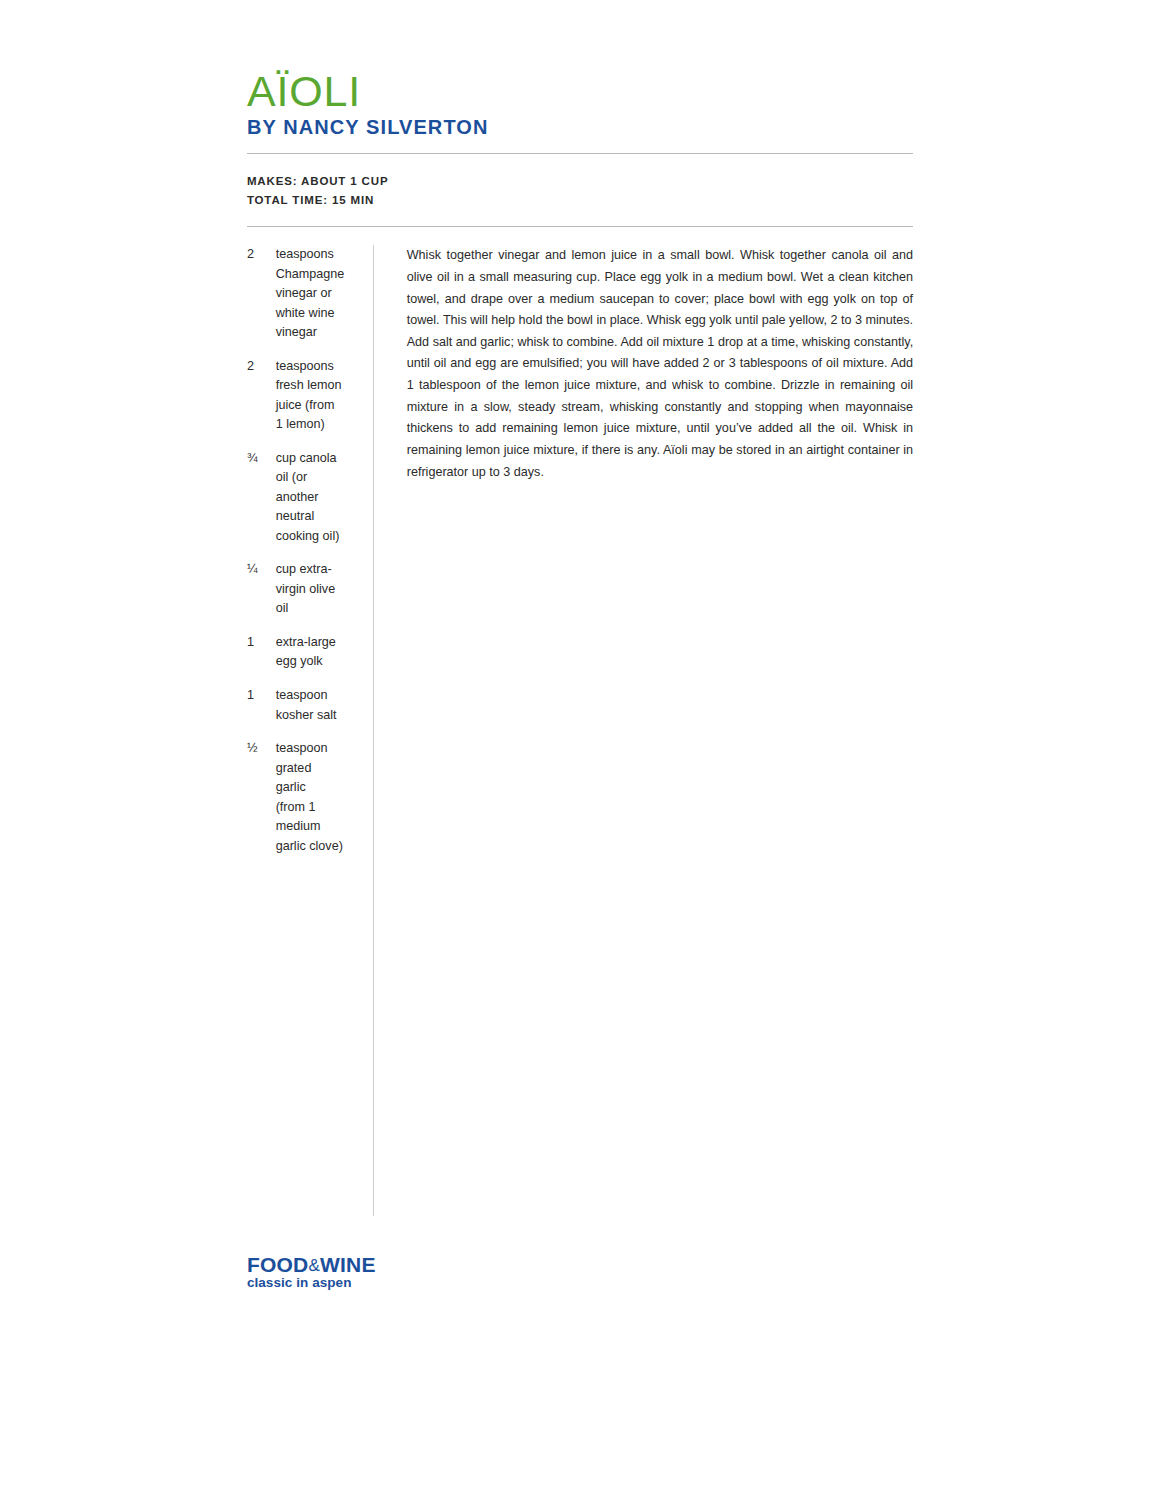AÏOLI
By Nancy Silverton
Makes: about 1 cup
Total Time: 15 min
2 teaspoons Champagne vinegar or white wine vinegar
2 teaspoons fresh lemon juice (from 1 lemon)
¾ cup canola oil (or another neutral cooking oil)
¼ cup extra-virgin olive oil
1 extra-large egg yolk
1 teaspoon kosher salt
½ teaspoon grated garlic(from 1 medium garlic clove)
Whisk together vinegar and lemon juice in a small bowl. Whisk together canola oil and olive oil in a small measuring cup. Place egg yolk in a medium bowl. Wet a clean kitchen towel, and drape over a medium saucepan to cover; place bowl with egg yolk on top of towel. This will help hold the bowl in place. Whisk egg yolk until pale yellow, 2 to 3 minutes. Add salt and garlic; whisk to combine. Add oil mixture 1 drop at a time, whisking constantly, until oil and egg are emulsified; you will have added 2 or 3 tablespoons of oil mixture. Add 1 tablespoon of the lemon juice mixture, and whisk to combine. Drizzle in remaining oil mixture in a slow, steady stream, whisking constantly and stopping when mayonnaise thickens to add remaining lemon juice mixture, until you’ve added all the oil. Whisk in remaining lemon juice mixture, if there is any. Aïoli may be stored in an airtight container in refrigerator up to 3 days.
FOOD&WINE
classic in aspen